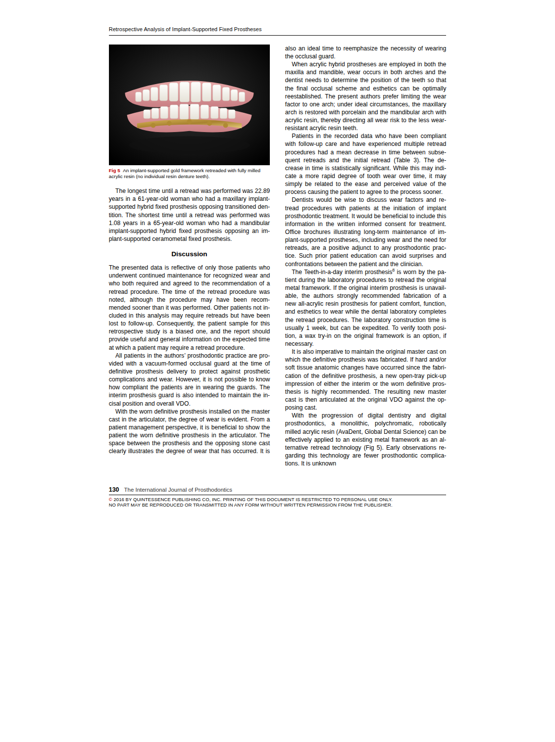Retrospective Analysis of Implant-Supported Fixed Prostheses
Fig 5 An implant-supported gold framework retreaded with fully milled acrylic resin (no individual resin denture teeth).
The longest time until a retread was performed was 22.89 years in a 61-year-old woman who had a maxillary implant-supported hybrid fixed prosthesis opposing transitioned dentition. The shortest time until a retread was performed was 1.08 years in a 65-year-old woman who had a mandibular implant-supported hybrid fixed prosthesis opposing an implant-supported ceramometal fixed prosthesis.
Discussion
The presented data is reflective of only those patients who underwent continued maintenance for recognized wear and who both required and agreed to the recommendation of a retread procedure. The time of the retread procedure was noted, although the procedure may have been recommended sooner than it was performed. Other patients not included in this analysis may require retreads but have been lost to follow-up. Consequently, the patient sample for this retrospective study is a biased one, and the report should provide useful and general information on the expected time at which a patient may require a retread procedure.
All patients in the authors’ prosthodontic practice are provided with a vacuum-formed occlusal guard at the time of definitive prosthesis delivery to protect against prosthetic complications and wear. However, it is not possible to know how compliant the patients are in wearing the guards. The interim prosthesis guard is also intended to maintain the incisal position and overall VDO.
With the worn definitive prosthesis installed on the master cast in the articulator, the degree of wear is evident. From a patient management perspective, it is beneficial to show the patient the worn definitive prosthesis in the articulator. The space between the prosthesis and the opposing stone cast clearly illustrates the degree of wear that has occurred. It is also an ideal time to reemphasize the necessity of wearing the occlusal guard.
When acrylic hybrid prostheses are employed in both the maxilla and mandible, wear occurs in both arches and the dentist needs to determine the position of the teeth so that the final occlusal scheme and esthetics can be optimally reestablished. The present authors prefer limiting the wear factor to one arch; under ideal circumstances, the maxillary arch is restored with porcelain and the mandibular arch with acrylic resin, thereby directing all wear risk to the less wear-resistant acrylic resin teeth.
Patients in the recorded data who have been compliant with follow-up care and have experienced multiple retread procedures had a mean decrease in time between subsequent retreads and the initial retread (Table 3). The decrease in time is statistically significant. While this may indicate a more rapid degree of tooth wear over time, it may simply be related to the ease and perceived value of the process causing the patient to agree to the process sooner.
Dentists would be wise to discuss wear factors and retread procedures with patients at the initiation of implant prosthodontic treatment. It would be beneficial to include this information in the written informed consent for treatment. Office brochures illustrating long-term maintenance of implant-supported prostheses, including wear and the need for retreads, are a positive adjunct to any prosthodontic practice. Such prior patient education can avoid surprises and confrontations between the patient and the clinician.
The Teeth-in-a-day interim prosthesis8 is worn by the patient during the laboratory procedures to retread the original metal framework. If the original interim prosthesis is unavailable, the authors strongly recommended fabrication of a new all-acrylic resin prosthesis for patient comfort, function, and esthetics to wear while the dental laboratory completes the retread procedures. The laboratory construction time is usually 1 week, but can be expedited. To verify tooth position, a wax try-in on the original framework is an option, if necessary.
It is also imperative to maintain the original master cast on which the definitive prosthesis was fabricated. If hard and/or soft tissue anatomic changes have occurred since the fabrication of the definitive prosthesis, a new open-tray pick-up impression of either the interim or the worn definitive prosthesis is highly recommended. The resulting new master cast is then articulated at the original VDO against the opposing cast.
With the progression of digital dentistry and digital prosthodontics, a monolithic, polychromatic, robotically milled acrylic resin (AvaDent, Global Dental Science) can be effectively applied to an existing metal framework as an alternative retread technology (Fig 5). Early observations regarding this technology are fewer prosthodontic complications. It is unknown
130 The International Journal of Prosthodontics
© 2016 BY QUINTESSENCE PUBLISHING CO, INC. PRINTING OF THIS DOCUMENT IS RESTRICTED TO PERSONAL USE ONLY.
NO PART MAY BE REPRODUCED OR TRANSMITTED IN ANY FORM WITHOUT WRITTEN PERMISSION FROM THE PUBLISHER.